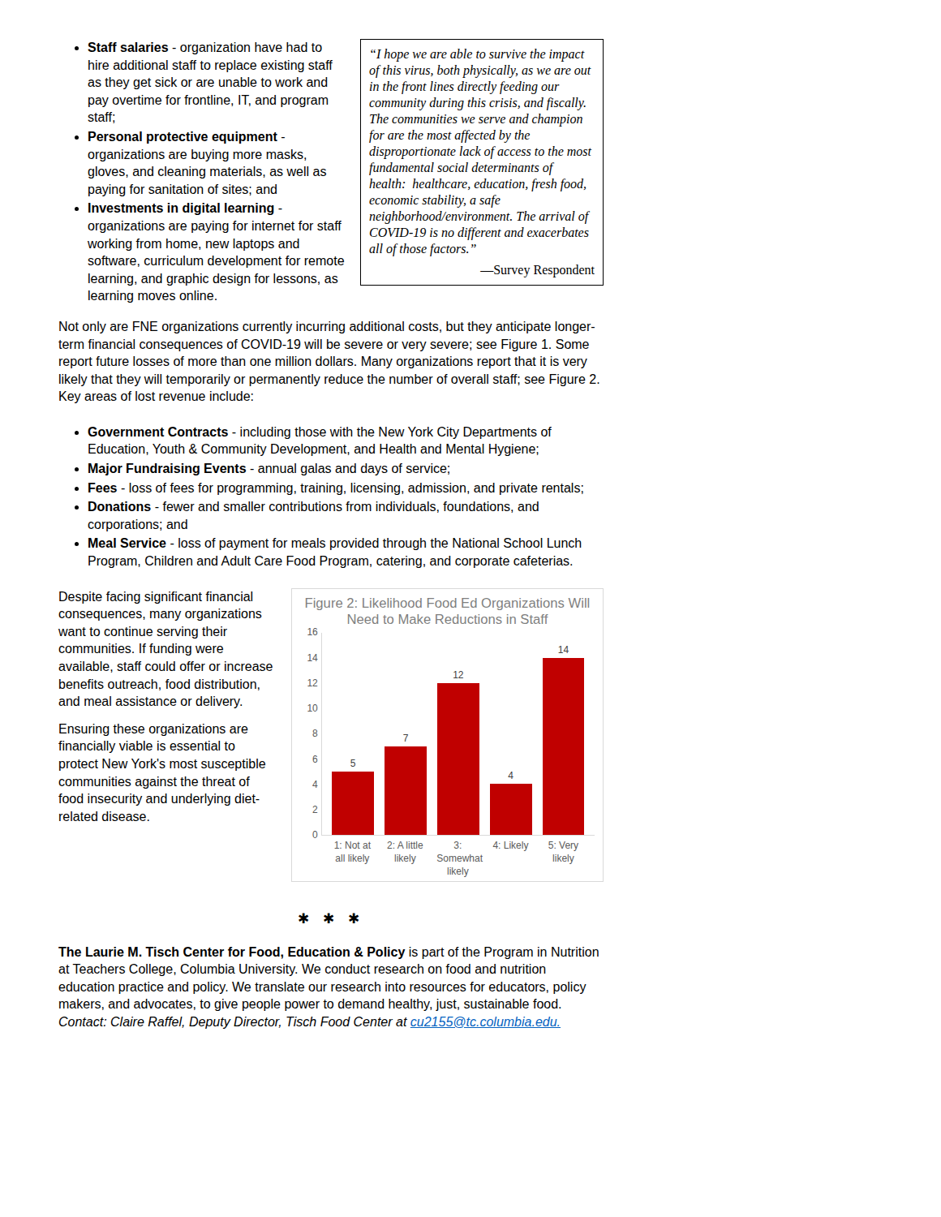“I hope we are able to survive the impact of this virus, both physically, as we are out in the front lines directly feeding our community during this crisis, and fiscally. The communities we serve and champion for are the most affected by the disproportionate lack of access to the most fundamental social determinants of health: healthcare, education, fresh food, economic stability, a safe neighborhood/environment. The arrival of COVID-19 is no different and exacerbates all of those factors.” —Survey Respondent
Staff salaries - organization have had to hire additional staff to replace existing staff as they get sick or are unable to work and pay overtime for frontline, IT, and program staff;
Personal protective equipment - organizations are buying more masks, gloves, and cleaning materials, as well as paying for sanitation of sites; and
Investments in digital learning - organizations are paying for internet for staff working from home, new laptops and software, curriculum development for remote learning, and graphic design for lessons, as learning moves online.
Not only are FNE organizations currently incurring additional costs, but they anticipate longer-term financial consequences of COVID-19 will be severe or very severe; see Figure 1. Some report future losses of more than one million dollars. Many organizations report that it is very likely that they will temporarily or permanently reduce the number of overall staff; see Figure 2. Key areas of lost revenue include:
Government Contracts - including those with the New York City Departments of Education, Youth & Community Development, and Health and Mental Hygiene;
Major Fundraising Events - annual galas and days of service;
Fees - loss of fees for programming, training, licensing, admission, and private rentals;
Donations - fewer and smaller contributions from individuals, foundations, and corporations; and
Meal Service - loss of payment for meals provided through the National School Lunch Program, Children and Adult Care Food Program, catering, and corporate cafeterias.
Despite facing significant financial consequences, many organizations want to continue serving their communities. If funding were available, staff could offer or increase benefits outreach, food distribution, and meal assistance or delivery.
Ensuring these organizations are financially viable is essential to protect New York's most susceptible communities against the threat of food insecurity and underlying diet-related disease.
Figure 2: Likelihood Food Ed Organizations Will Need to Make Reductions in Staff
16 14 12 10 8 6 4 2 0
5
7
12
4
14
1: Not at all likely
2: A little likely
3: Somewhat likely
4: Likely
5: Very likely
✱ ✱ ✱
The Laurie M. Tisch Center for Food, Education & Policy is part of the Program in Nutrition at Teachers College, Columbia University. We conduct research on food and nutrition education practice and policy. We translate our research into resources for educators, policy makers, and advocates, to give people power to demand healthy, just, sustainable food. Contact: Claire Raffel, Deputy Director, Tisch Food Center at cu2155@tc.columbia.edu.